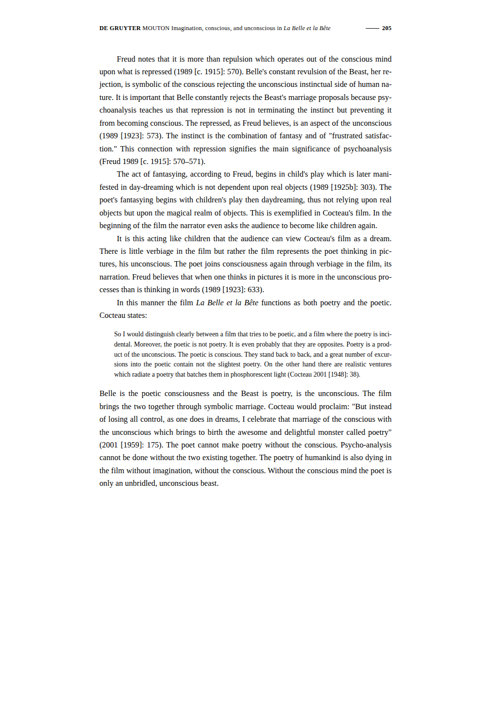DE GRUYTER MOUTON Imagination, conscious, and unconscious in La Belle et la Bête
205
Freud notes that it is more than repulsion which operates out of the conscious mind upon what is repressed (1989 [c. 1915]: 570). Belle's constant revulsion of the Beast, her rejection, is symbolic of the conscious rejecting the unconscious instinctual side of human nature. It is important that Belle constantly rejects the Beast's marriage proposals because psychoanalysis teaches us that repression is not in terminating the instinct but preventing it from becoming conscious. The repressed, as Freud believes, is an aspect of the unconscious (1989 [1923]: 573). The instinct is the combination of fantasy and of "frustrated satisfaction." This connection with repression signifies the main significance of psychoanalysis (Freud 1989 [c. 1915]: 570–571).
The act of fantasying, according to Freud, begins in child's play which is later manifested in day-dreaming which is not dependent upon real objects (1989 [1925b]: 303). The poet's fantasying begins with children's play then daydreaming, thus not relying upon real objects but upon the magical realm of objects. This is exemplified in Cocteau's film. In the beginning of the film the narrator even asks the audience to become like children again.
It is this acting like children that the audience can view Cocteau's film as a dream. There is little verbiage in the film but rather the film represents the poet thinking in pictures, his unconscious. The poet joins consciousness again through verbiage in the film, its narration. Freud believes that when one thinks in pictures it is more in the unconscious processes than is thinking in words (1989 [1923]: 633).
In this manner the film La Belle et la Bête functions as both poetry and the poetic. Cocteau states:
So I would distinguish clearly between a film that tries to be poetic, and a film where the poetry is incidental. Moreover, the poetic is not poetry. It is even probably that they are opposites. Poetry is a product of the unconscious. The poetic is conscious. They stand back to back, and a great number of excursions into the poetic contain not the slightest poetry. On the other hand there are realistic ventures which radiate a poetry that batches them in phosphorescent light (Cocteau 2001 [1948]: 38).
Belle is the poetic consciousness and the Beast is poetry, is the unconscious. The film brings the two together through symbolic marriage. Cocteau would proclaim: "But instead of losing all control, as one does in dreams, I celebrate that marriage of the conscious with the unconscious which brings to birth the awesome and delightful monster called poetry" (2001 [1959]: 175). The poet cannot make poetry without the conscious. Psycho-analysis cannot be done without the two existing together. The poetry of humankind is also dying in the film without imagination, without the conscious. Without the conscious mind the poet is only an unbridled, unconscious beast.